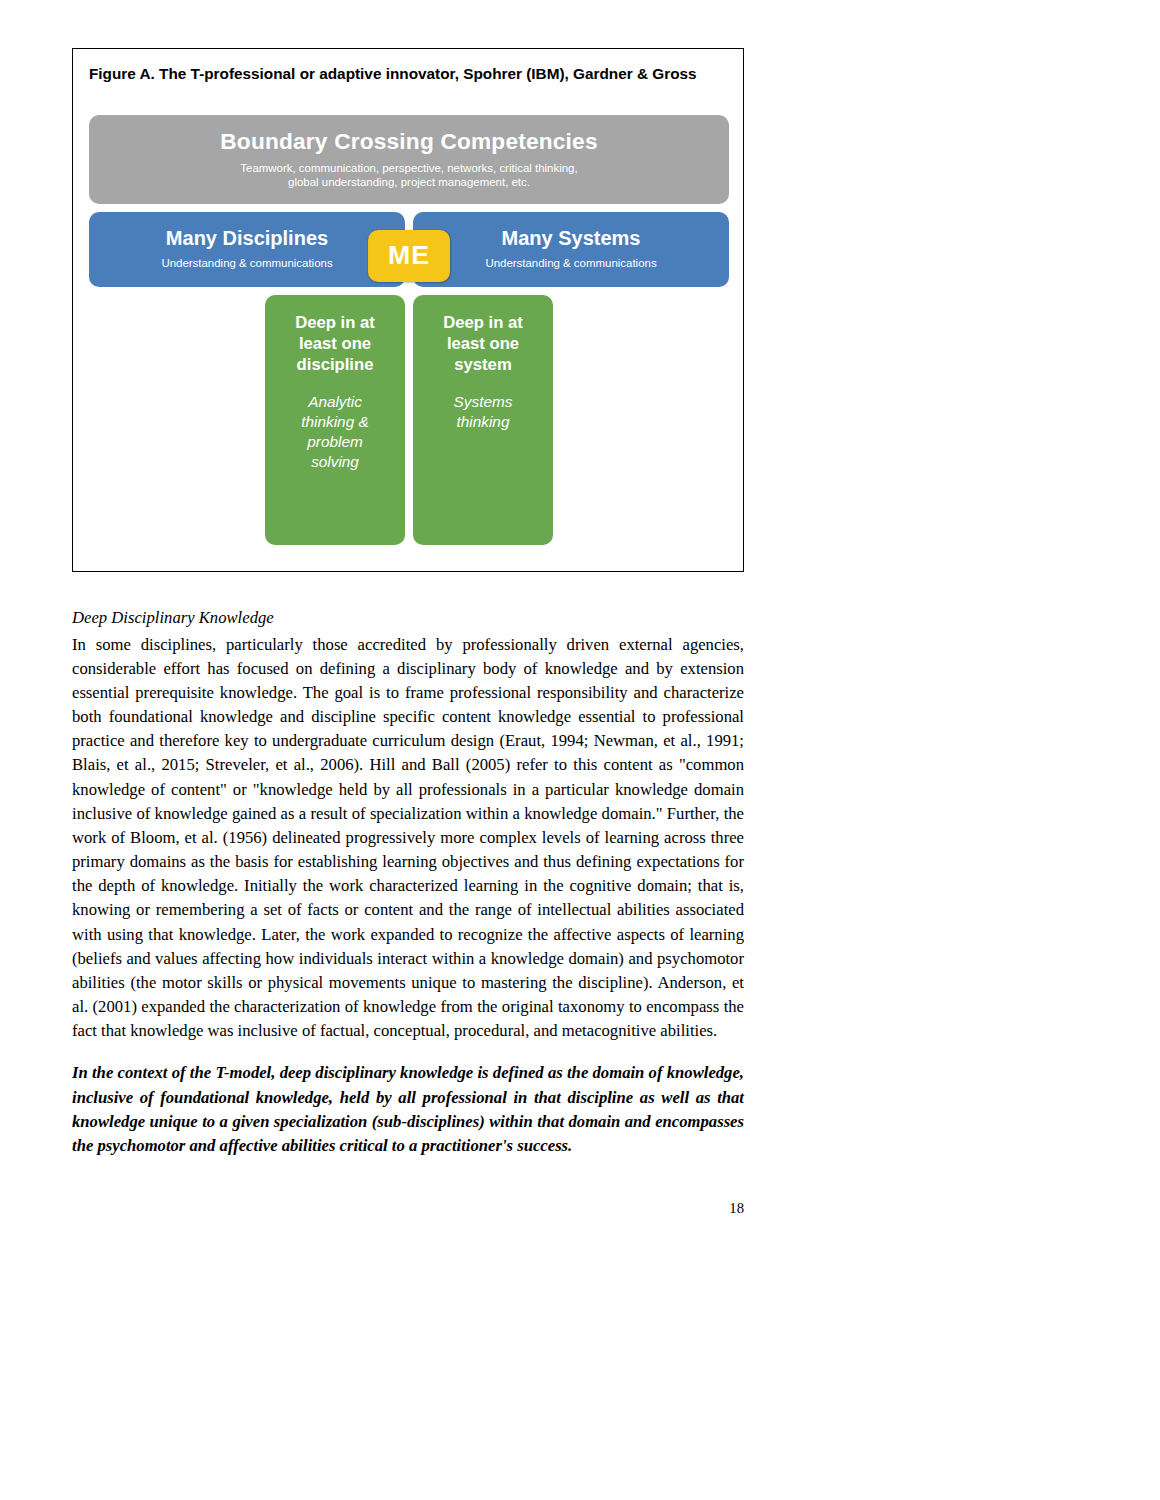Figure A. The T-professional or adaptive innovator, Spohrer (IBM), Gardner & Gross
Boundary Crossing Competencies
Teamwork, communication, perspective, networks, critical thinking,
global understanding, project management, etc.
Many Disciplines
Understanding & communications
Many Systems
Understanding & communications
ME
Deep in at
least one
discipline
Analytic
thinking &
problem
solving
Deep in at
least one
system
Systems
thinking
Deep Disciplinary Knowledge
In some disciplines, particularly those accredited by professionally driven external agencies, considerable effort has focused on defining a disciplinary body of knowledge and by extension essential prerequisite knowledge. The goal is to frame professional responsibility and characterize both foundational knowledge and discipline specific content knowledge essential to professional practice and therefore key to undergraduate curriculum design (Eraut, 1994; Newman, et al., 1991; Blais, et al., 2015; Streveler, et al., 2006). Hill and Ball (2005) refer to this content as "common knowledge of content" or "knowledge held by all professionals in a particular knowledge domain inclusive of knowledge gained as a result of specialization within a knowledge domain." Further, the work of Bloom, et al. (1956) delineated progressively more complex levels of learning across three primary domains as the basis for establishing learning objectives and thus defining expectations for the depth of knowledge. Initially the work characterized learning in the cognitive domain; that is, knowing or remembering a set of facts or content and the range of intellectual abilities associated with using that knowledge. Later, the work expanded to recognize the affective aspects of learning (beliefs and values affecting how individuals interact within a knowledge domain) and psychomotor abilities (the motor skills or physical movements unique to mastering the discipline). Anderson, et al. (2001) expanded the characterization of knowledge from the original taxonomy to encompass the fact that knowledge was inclusive of factual, conceptual, procedural, and metacognitive abilities.
In the context of the T-model, deep disciplinary knowledge is defined as the domain of knowledge, inclusive of foundational knowledge, held by all professional in that discipline as well as that knowledge unique to a given specialization (sub-disciplines) within that domain and encompasses the psychomotor and affective abilities critical to a practitioner's success.
18